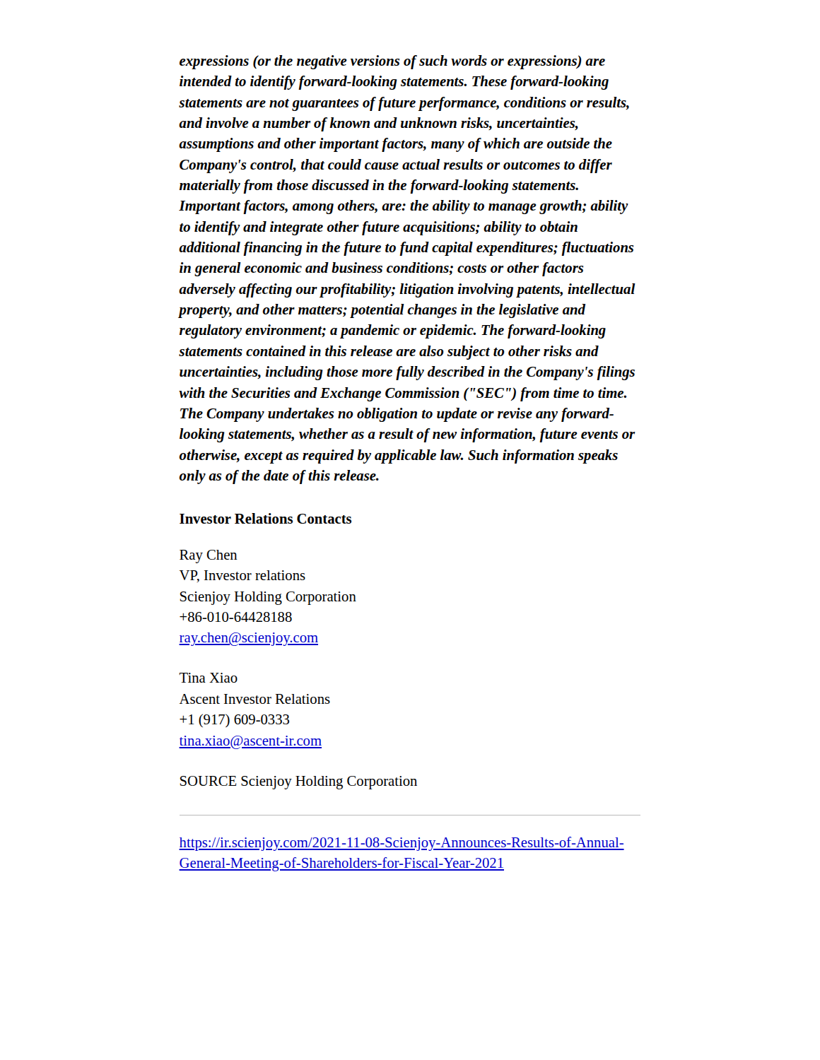expressions (or the negative versions of such words or expressions) are intended to identify forward-looking statements. These forward-looking statements are not guarantees of future performance, conditions or results, and involve a number of known and unknown risks, uncertainties, assumptions and other important factors, many of which are outside the Company's control, that could cause actual results or outcomes to differ materially from those discussed in the forward-looking statements. Important factors, among others, are: the ability to manage growth; ability to identify and integrate other future acquisitions; ability to obtain additional financing in the future to fund capital expenditures; fluctuations in general economic and business conditions; costs or other factors adversely affecting our profitability; litigation involving patents, intellectual property, and other matters; potential changes in the legislative and regulatory environment; a pandemic or epidemic. The forward-looking statements contained in this release are also subject to other risks and uncertainties, including those more fully described in the Company's filings with the Securities and Exchange Commission ("SEC") from time to time. The Company undertakes no obligation to update or revise any forward-looking statements, whether as a result of new information, future events or otherwise, except as required by applicable law. Such information speaks only as of the date of this release.
Investor Relations Contacts
Ray Chen
VP, Investor relations
Scienjoy Holding Corporation
+86-010-64428188
ray.chen@scienjoy.com
Tina Xiao
Ascent Investor Relations
+1 (917) 609-0333
tina.xiao@ascent-ir.com
SOURCE Scienjoy Holding Corporation
https://ir.scienjoy.com/2021-11-08-Scienjoy-Announces-Results-of-Annual-General-Meeting-of-Shareholders-for-Fiscal-Year-2021